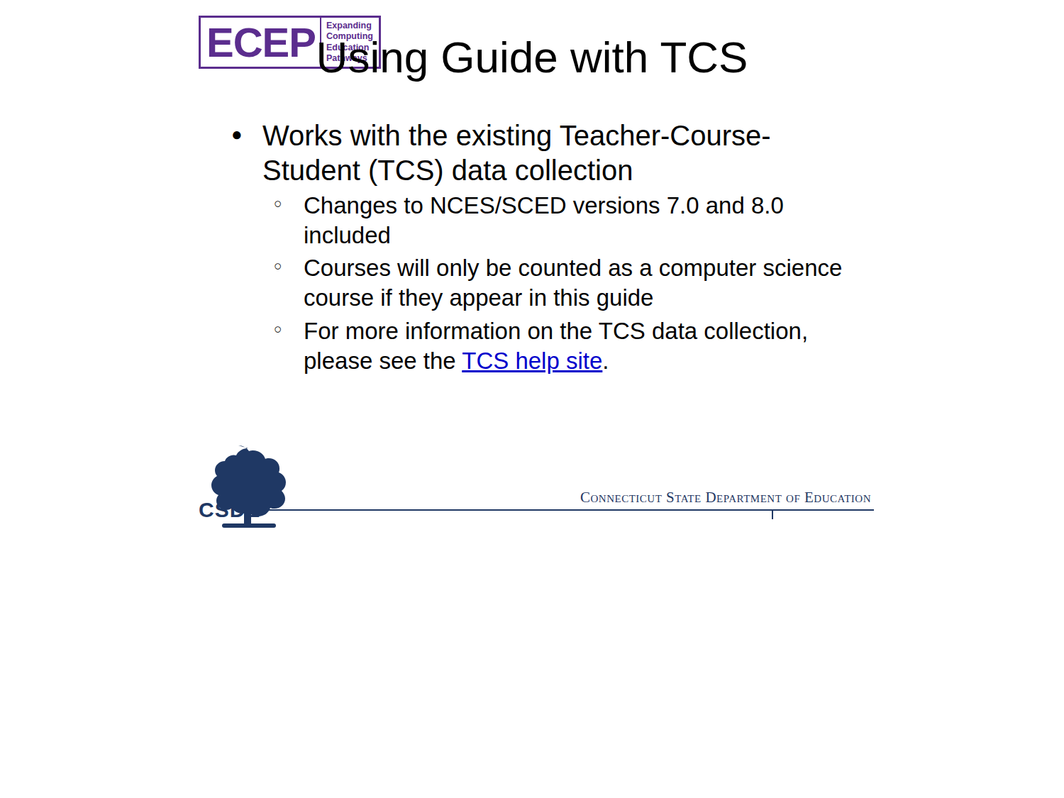ECEP
Expanding Computing Education Pathways
Using Guide with TCS
Works with the existing Teacher-Course-Student (TCS) data collection
Changes to NCES/SCED versions 7.0 and 8.0 included
Courses will only be counted as a computer science course if they appear in this guide
For more information on the TCS data collection, please see the TCS help site.
CSDE
Connecticut State Department of Education